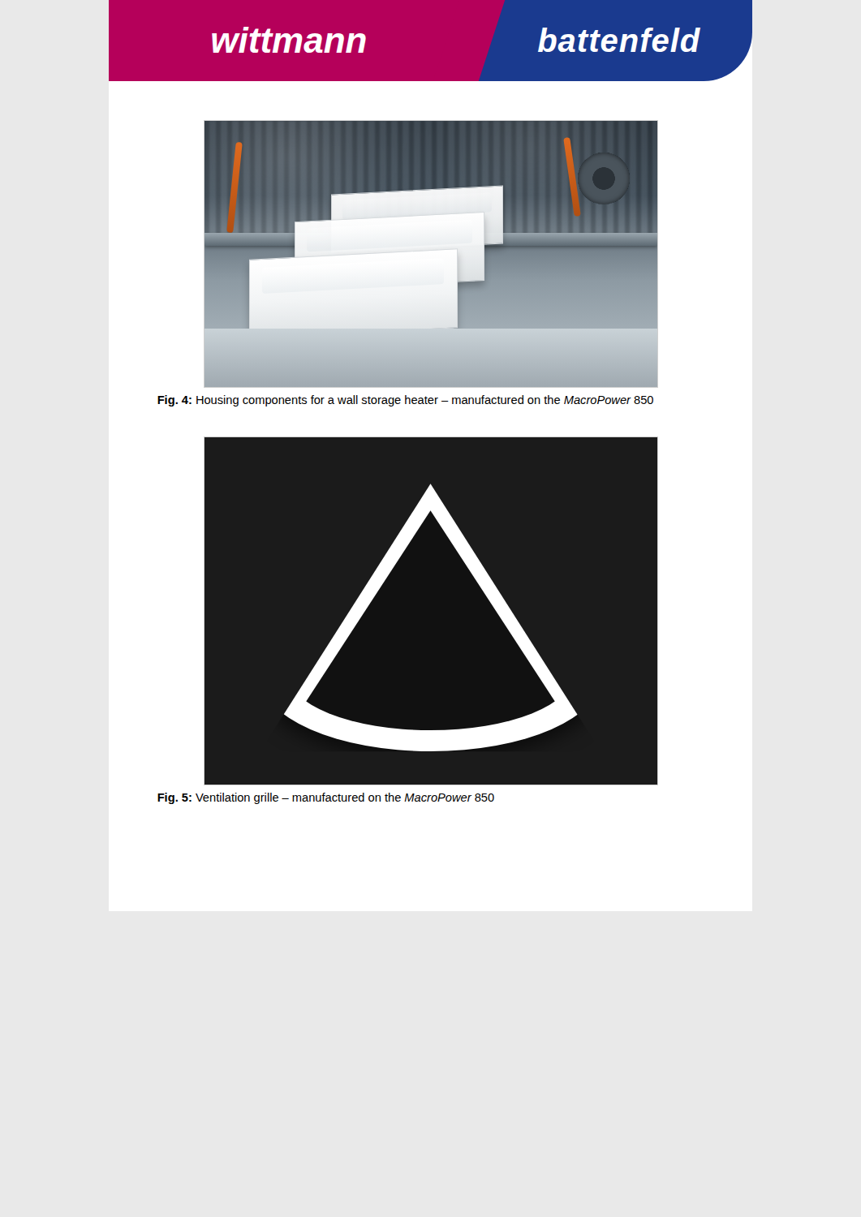wittmann
battenfeld
Fig. 4: Housing components for a wall storage heater – manufactured on the MacroPower 850
Fig. 5: Ventilation grille – manufactured on the MacroPower 850